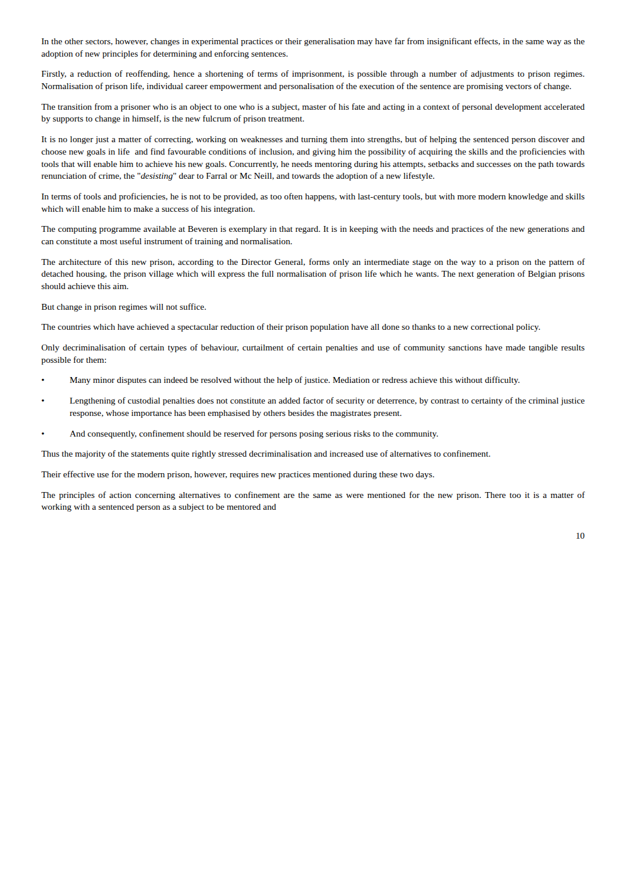In the other sectors, however, changes in experimental practices or their generalisation may have far from insignificant effects, in the same way as the adoption of new principles for determining and enforcing sentences.
Firstly, a reduction of reoffending, hence a shortening of terms of imprisonment, is possible through a number of adjustments to prison regimes. Normalisation of prison life, individual career empowerment and personalisation of the execution of the sentence are promising vectors of change.
The transition from a prisoner who is an object to one who is a subject, master of his fate and acting in a context of personal development accelerated by supports to change in himself, is the new fulcrum of prison treatment.
It is no longer just a matter of correcting, working on weaknesses and turning them into strengths, but of helping the sentenced person discover and choose new goals in life and find favourable conditions of inclusion, and giving him the possibility of acquiring the skills and the proficiencies with tools that will enable him to achieve his new goals. Concurrently, he needs mentoring during his attempts, setbacks and successes on the path towards renunciation of crime, the "desisting" dear to Farral or Mc Neill, and towards the adoption of a new lifestyle.
In terms of tools and proficiencies, he is not to be provided, as too often happens, with last-century tools, but with more modern knowledge and skills which will enable him to make a success of his integration.
The computing programme available at Beveren is exemplary in that regard. It is in keeping with the needs and practices of the new generations and can constitute a most useful instrument of training and normalisation.
The architecture of this new prison, according to the Director General, forms only an intermediate stage on the way to a prison on the pattern of detached housing, the prison village which will express the full normalisation of prison life which he wants. The next generation of Belgian prisons should achieve this aim.
But change in prison regimes will not suffice.
The countries which have achieved a spectacular reduction of their prison population have all done so thanks to a new correctional policy.
Only decriminalisation of certain types of behaviour, curtailment of certain penalties and use of community sanctions have made tangible results possible for them:
Many minor disputes can indeed be resolved without the help of justice. Mediation or redress achieve this without difficulty.
Lengthening of custodial penalties does not constitute an added factor of security or deterrence, by contrast to certainty of the criminal justice response, whose importance has been emphasised by others besides the magistrates present.
And consequently, confinement should be reserved for persons posing serious risks to the community.
Thus the majority of the statements quite rightly stressed decriminalisation and increased use of alternatives to confinement.
Their effective use for the modern prison, however, requires new practices mentioned during these two days.
The principles of action concerning alternatives to confinement are the same as were mentioned for the new prison. There too it is a matter of working with a sentenced person as a subject to be mentored and
10